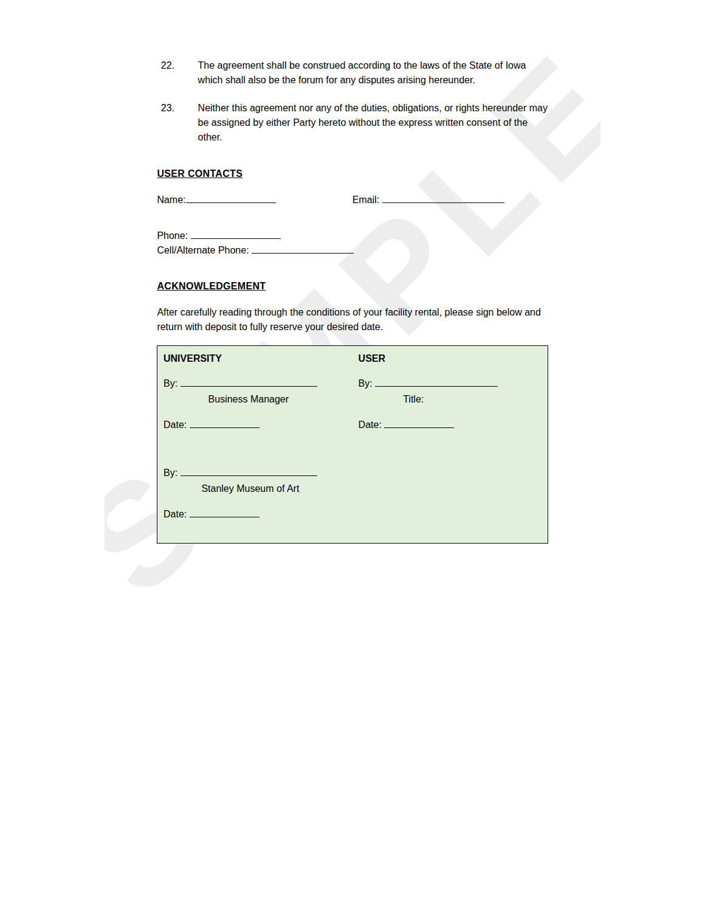SAMPLE
22. The agreement shall be construed according to the laws of the State of Iowa which shall also be the forum for any disputes arising hereunder.
23. Neither this agreement nor any of the duties, obligations, or rights hereunder may be assigned by either Party hereto without the express written consent of the other.
USER CONTACTS
Name: Email:
Phone: Cell/Alternate Phone:
ACKNOWLEDGEMENT
After carefully reading through the conditions of your facility rental, please sign below and return with deposit to fully reserve your desired date.
| UNIVERSITY By: Business Manager Date: By: Stanley Museum of Art Date: | USER By: Title: Date: |